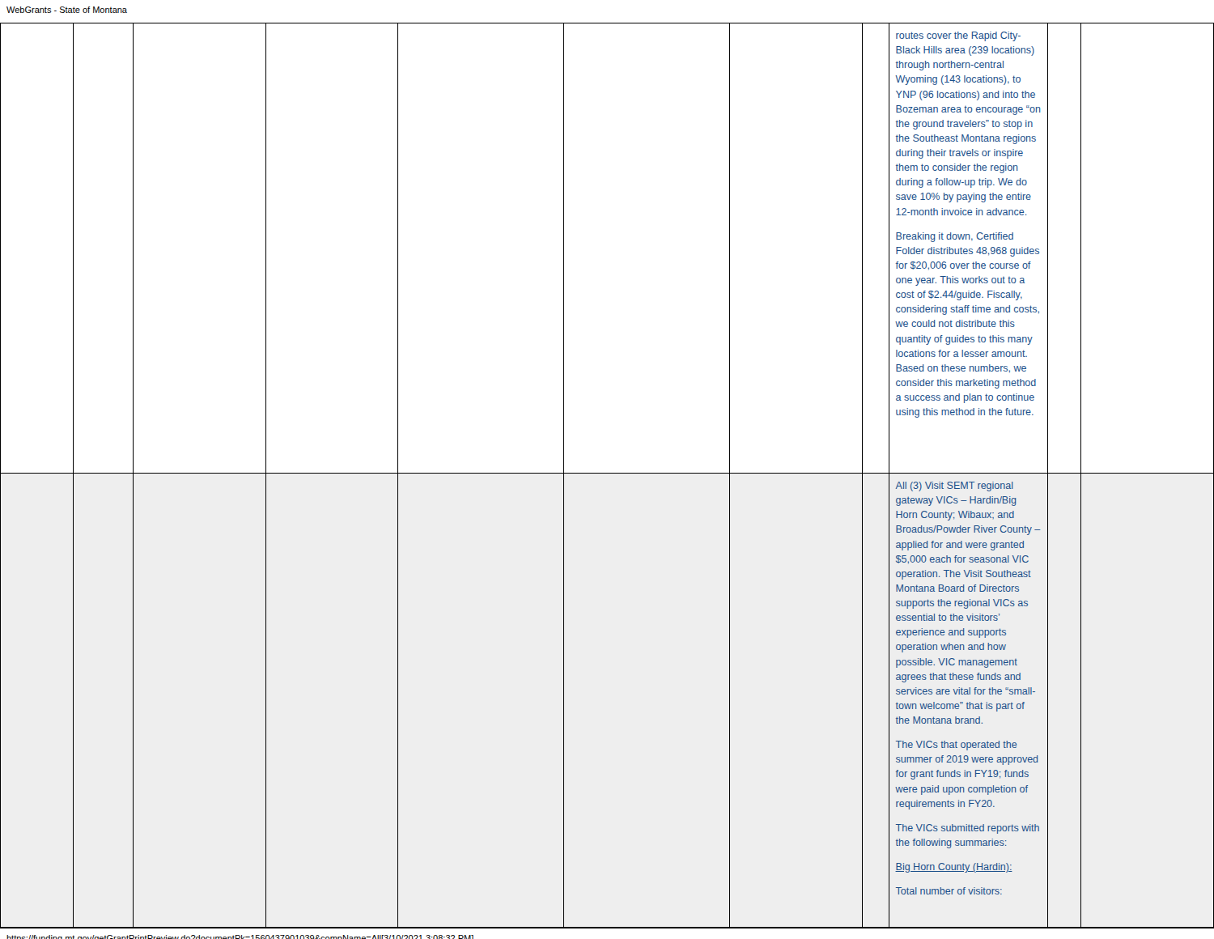WebGrants - State of Montana
| | | | | | | | | routes cover the Rapid City-Black Hills area (239 locations) through northern-central Wyoming (143 locations), to YNP (96 locations) and into the Bozeman area to encourage “on the ground travelers” to stop in the Southeast Montana regions during their travels or inspire them to consider the region during a follow-up trip. We do save 10% by paying the entire 12-month invoice in advance. Breaking it down, Certified Folder distributes 48,968 guides for $20,006 over the course of one year. This works out to a cost of $2.44/guide. Fiscally, considering staff time and costs, we could not distribute this quantity of guides to this many locations for a lesser amount. Based on these numbers, we consider this marketing method a success and plan to continue using this method in the future. | | |
| | | | | | | | | All (3) Visit SEMT regional gateway VICs – Hardin/Big Horn County; Wibaux; and Broadus/Powder River County – applied for and were granted $5,000 each for seasonal VIC operation. The Visit Southeast Montana Board of Directors supports the regional VICs as essential to the visitors’ experience and supports operation when and how possible. VIC management agrees that these funds and services are vital for the “small-town welcome” that is part of the Montana brand. The VICs that operated the summer of 2019 were approved for grant funds in FY19; funds were paid upon completion of requirements in FY20. The VICs submitted reports with the following summaries: Big Horn County (Hardin): Total number of visitors: | | |
https://funding.mt.gov/getGrantPrintPreview.do?documentPk=1560437901039&compName=All[3/10/2021 3:08:32 PM]